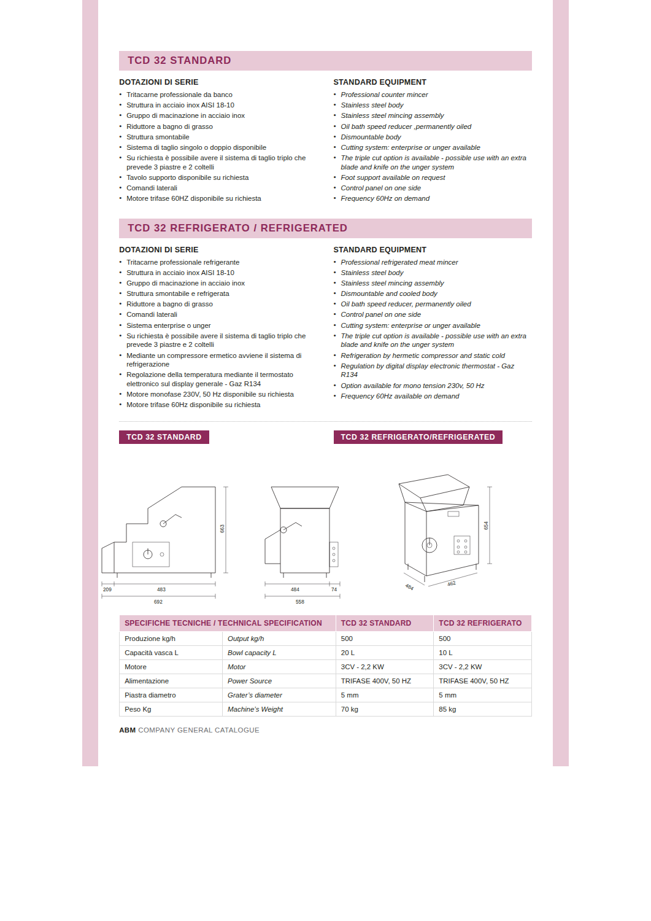TCD 32 STANDARD
DOTAZIONI DI SERIE
Tritacarne professionale da banco
Struttura in acciaio inox AISI 18-10
Gruppo di macinazione in acciaio inox
Riduttore a bagno di grasso
Struttura smontabile
Sistema di taglio singolo o doppio disponibile
Su richiesta è possibile avere il sistema di taglio triplo che prevede 3 piastre e 2 coltelli
Tavolo supporto disponibile su richiesta
Comandi laterali
Motore trifase 60HZ disponibile su richiesta
STANDARD EQUIPMENT
Professional counter mincer
Stainless steel body
Stainless steel mincing assembly
Oil bath speed reducer ,permanently oiled
Dismountable body
Cutting system: enterprise or unger available
The triple cut option is available - possible use with an extra blade and knife on the unger system
Foot support available on request
Control panel on one side
Frequency 60Hz on demand
TCD 32 REFRIGERATO / REFRIGERATED
DOTAZIONI DI SERIE
Tritacarne professionale refrigerante
Struttura in acciaio inox AISI 18-10
Gruppo di macinazione in acciaio inox
Struttura smontabile e refrigerata
Riduttore a bagno di grasso
Comandi laterali
Sistema enterprise o unger
Su richiesta è possibile avere il sistema di taglio triplo che prevede 3 piastre e 2 coltelli
Mediante un compressore ermetico avviene il sistema di refrigerazione
Regolazione della temperatura mediante il termostato elettronico sul display generale - Gaz R134
Motore monofase 230V, 50 Hz disponibile su richiesta
Motore trifase 60Hz disponibile su richiesta
STANDARD EQUIPMENT
Professional refrigerated meat mincer
Stainless steel body
Stainless steel mincing assembly
Dismountable and cooled body
Oil bath speed reducer, permanently oiled
Control panel on one side
Cutting system: enterprise or unger available
The triple cut option is available - possible use with an extra blade and knife on the unger system
Refrigeration by hermetic compressor and static cold
Regulation by digital display electronic thermostat - Gaz R134
Option available for mono tension 230v, 50 Hz
Frequency 60Hz available on demand
TCD 32 STANDARD
TCD 32 REFRIGERATO/REFRIGERATED
663 171 209 483 692 484 74 558
654 484 462
| SPECIFICHE TECNICHE / TECHNICAL SPECIFICATION | TCD 32 STANDARD | TCD 32 REFRIGERATO |
| --- | --- | --- |
| Produzione kg/h | Output kg/h | 500 | 500 |
| Capacità vasca L | Bowl capacity L | 20 L | 10 L |
| Motore | Motor | 3CV - 2,2 KW | 3CV - 2,2 KW |
| Alimentazione | Power Source | TRIFASE 400V, 50 HZ | TRIFASE 400V, 50 HZ |
| Piastra diametro | Grater’s diameter | 5 mm | 5 mm |
| Peso Kg | Machine’s Weight | 70 kg | 85 kg |
ABM COMPANY GENERAL CATALOGUE